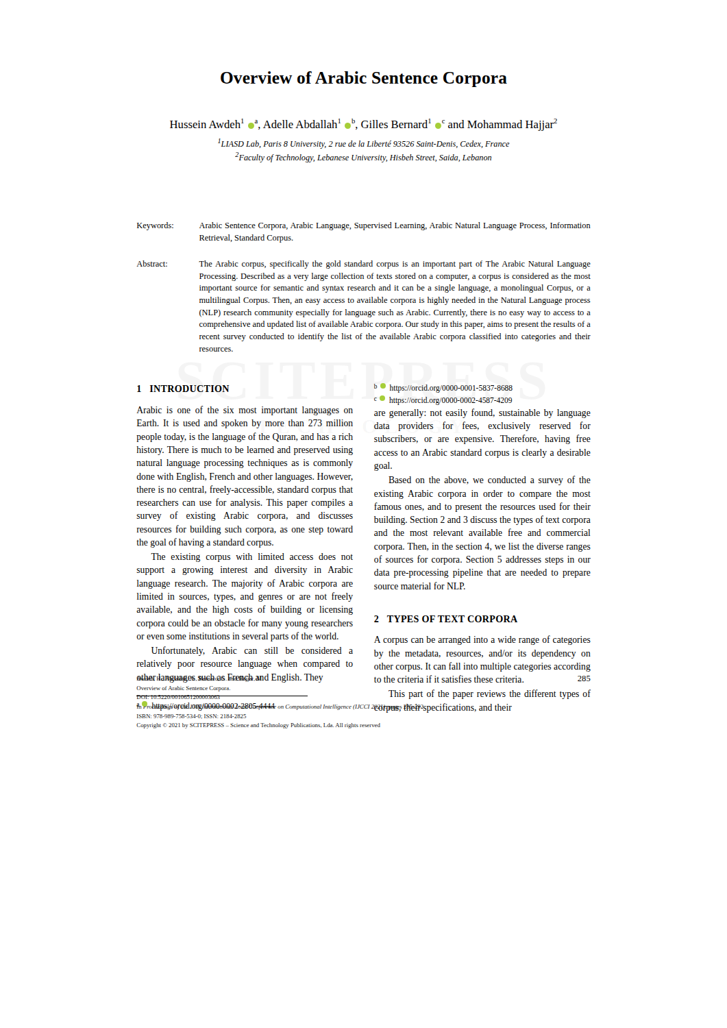SCITEPRESSTECHNOLOGY
Overview of Arabic Sentence Corpora
Hussein Awdeh1 a, Adelle Abdallah1 b, Gilles Bernard1 c and Mohammad Hajjar2
1LIASD Lab, Paris 8 University, 2 rue de la Liberté 93526 Saint-Denis, Cedex, France
2Faculty of Technology, Lebanese University, Hisbeh Street, Saida, Lebanon
Keywords:
Arabic Sentence Corpora, Arabic Language, Supervised Learning, Arabic Natural Language Process, Information Retrieval, Standard Corpus.
Abstract:
The Arabic corpus, specifically the gold standard corpus is an important part of The Arabic Natural Language Processing. Described as a very large collection of texts stored on a computer, a corpus is considered as the most important source for semantic and syntax research and it can be a single language, a monolingual Corpus, or a multilingual Corpus. Then, an easy access to available corpora is highly needed in the Natural Language process (NLP) research community especially for language such as Arabic. Currently, there is no easy way to access to a comprehensive and updated list of available Arabic corpora. Our study in this paper, aims to present the results of a recent survey conducted to identify the list of the available Arabic corpora classified into categories and their resources.
1 INTRODUCTION
Arabic is one of the six most important languages on Earth. It is used and spoken by more than 273 million people today, is the language of the Quran, and has a rich history. There is much to be learned and preserved using natural language processing techniques as is commonly done with English, French and other languages. However, there is no central, freely-accessible, standard corpus that researchers can use for analysis. This paper compiles a survey of existing Arabic corpora, and discusses resources for building such corpora, as one step toward the goal of having a standard corpus.
The existing corpus with limited access does not support a growing interest and diversity in Arabic language research. The majority of Arabic corpora are limited in sources, types, and genres or are not freely available, and the high costs of building or licensing corpora could be an obstacle for many young researchers or even some institutions in several parts of the world.
Unfortunately, Arabic can still be considered a relatively poor resource language when compared to other languages such as French and English. They
a https://orcid.org/0000-0002-2805-4444
b https://orcid.org/0000-0001-5837-8688
c https://orcid.org/0000-0002-4587-4209
are generally: not easily found, sustainable by language data providers for fees, exclusively reserved for subscribers, or are expensive. Therefore, having free access to an Arabic standard corpus is clearly a desirable goal.
Based on the above, we conducted a survey of the existing Arabic corpora in order to compare the most famous ones, and to present the resources used for their building. Section 2 and 3 discuss the types of text corpora and the most relevant available free and commercial corpora. Then, in the section 4, we list the diverse ranges of sources for corpora. Section 5 addresses steps in our data pre-processing pipeline that are needed to prepare source material for NLP.
2 TYPES OF TEXT CORPORA
A corpus can be arranged into a wide range of categories by the metadata, resources, and/or its dependency on other corpus. It can fall into multiple categories according to the criteria if it satisfies these criteria.
This part of the paper reviews the different types of corpus, their specifications, and their
285
Awdeh, H., Abdallah, A., Bernard, G. and Hajjar, M.
Overview of Arabic Sentence Corpora.
DOI: 10.5220/0010651200003063
In Proceedings of the 13th International Joint Conference on Computational Intelligence (IJCCI 2021), pages 285-292
ISBN: 978-989-758-534-0; ISSN: 2184-2825
Copyright © 2021 by SCITEPRESS – Science and Technology Publications, Lda. All rights reserved